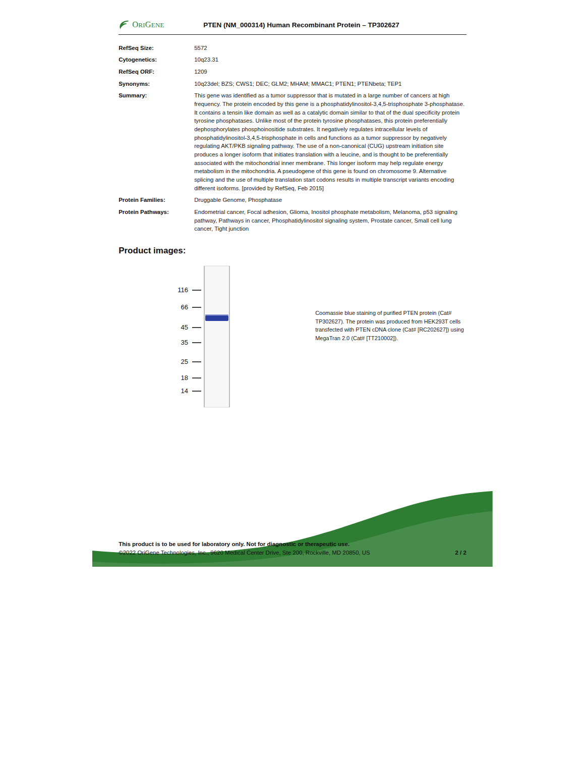ORIGENE
PTEN (NM_000314) Human Recombinant Protein – TP302627
| RefSeq Size: | 5572 |
| Cytogenetics: | 10q23.31 |
| RefSeq ORF: | 1209 |
| Synonyms: | 10q23del; BZS; CWS1; DEC; GLM2; MHAM; MMAC1; PTEN1; PTENbeta; TEP1 |
| Summary: | This gene was identified as a tumor suppressor that is mutated in a large number of cancers at high frequency. The protein encoded by this gene is a phosphatidylinositol-3,4,5-trisphosphate 3-phosphatase. It contains a tensin like domain as well as a catalytic domain similar to that of the dual specificity protein tyrosine phosphatases. Unlike most of the protein tyrosine phosphatases, this protein preferentially dephosphorylates phosphoinositide substrates. It negatively regulates intracellular levels of phosphatidylinositol-3,4,5-trisphosphate in cells and functions as a tumor suppressor by negatively regulating AKT/PKB signaling pathway. The use of a non-canonical (CUG) upstream initiation site produces a longer isoform that initiates translation with a leucine, and is thought to be preferentially associated with the mitochondrial inner membrane. This longer isoform may help regulate energy metabolism in the mitochondria. A pseudogene of this gene is found on chromosome 9. Alternative splicing and the use of multiple translation start codons results in multiple transcript variants encoding different isoforms. [provided by RefSeq, Feb 2015] |
| Protein Families: | Druggable Genome, Phosphatase |
| Protein Pathways: | Endometrial cancer, Focal adhesion, Glioma, Inositol phosphate metabolism, Melanoma, p53 signaling pathway, Pathways in cancer, Phosphatidylinositol signaling system, Prostate cancer, Small cell lung cancer, Tight junction |
Product images:
116 66 45 35 25 18 14
Coomassie blue staining of purified PTEN protein (Cat# TP302627). The protein was produced from HEK293T cells transfected with PTEN cDNA clone (Cat# [RC202627]) using MegaTran 2.0 (Cat# [TT210002]).
This product is to be used for laboratory only. Not for diagnostic or therapeutic use.
©2022 OriGene Technologies, Inc., 9620 Medical Center Drive, Ste 200, Rockville, MD 20850, US
2 / 2